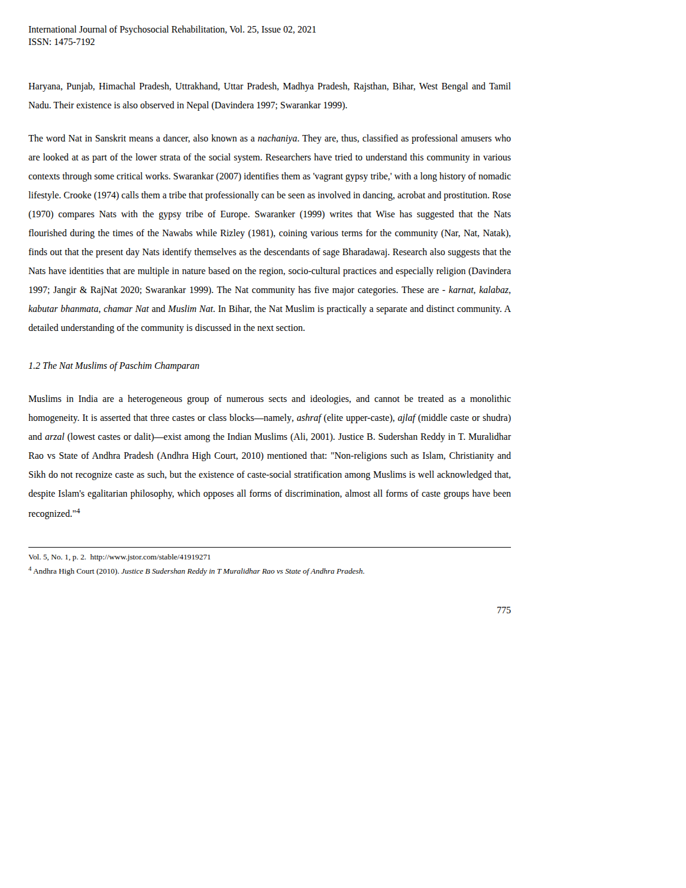International Journal of Psychosocial Rehabilitation, Vol. 25, Issue 02, 2021
ISSN: 1475-7192
Haryana, Punjab, Himachal Pradesh, Uttrakhand, Uttar Pradesh, Madhya Pradesh, Rajsthan, Bihar, West Bengal and Tamil Nadu. Their existence is also observed in Nepal (Davindera 1997; Swarankar 1999).
The word Nat in Sanskrit means a dancer, also known as a nachaniya. They are, thus, classified as professional amusers who are looked at as part of the lower strata of the social system. Researchers have tried to understand this community in various contexts through some critical works. Swarankar (2007) identifies them as 'vagrant gypsy tribe,' with a long history of nomadic lifestyle. Crooke (1974) calls them a tribe that professionally can be seen as involved in dancing, acrobat and prostitution. Rose (1970) compares Nats with the gypsy tribe of Europe. Swaranker (1999) writes that Wise has suggested that the Nats flourished during the times of the Nawabs while Rizley (1981), coining various terms for the community (Nar, Nat, Natak), finds out that the present day Nats identify themselves as the descendants of sage Bharadawaj. Research also suggests that the Nats have identities that are multiple in nature based on the region, socio-cultural practices and especially religion (Davindera 1997; Jangir & RajNat 2020; Swarankar 1999). The Nat community has five major categories. These are - karnat, kalabaz, kabutar bhanmata, chamar Nat and Muslim Nat. In Bihar, the Nat Muslim is practically a separate and distinct community. A detailed understanding of the community is discussed in the next section.
1.2 The Nat Muslims of Paschim Champaran
Muslims in India are a heterogeneous group of numerous sects and ideologies, and cannot be treated as a monolithic homogeneity. It is asserted that three castes or class blocks—namely, ashraf (elite upper-caste), ajlaf (middle caste or shudra) and arzal (lowest castes or dalit)—exist among the Indian Muslims (Ali, 2001). Justice B. Sudershan Reddy in T. Muralidhar Rao vs State of Andhra Pradesh (Andhra High Court, 2010) mentioned that: "Non-religions such as Islam, Christianity and Sikh do not recognize caste as such, but the existence of caste-social stratification among Muslims is well acknowledged that, despite Islam's egalitarian philosophy, which opposes all forms of discrimination, almost all forms of caste groups have been recognized."4
Vol. 5, No. 1, p. 2. http://www.jstor.com/stable/41919271
4 Andhra High Court (2010). Justice B Sudershan Reddy in T Muralidhar Rao vs State of Andhra Pradesh.
775